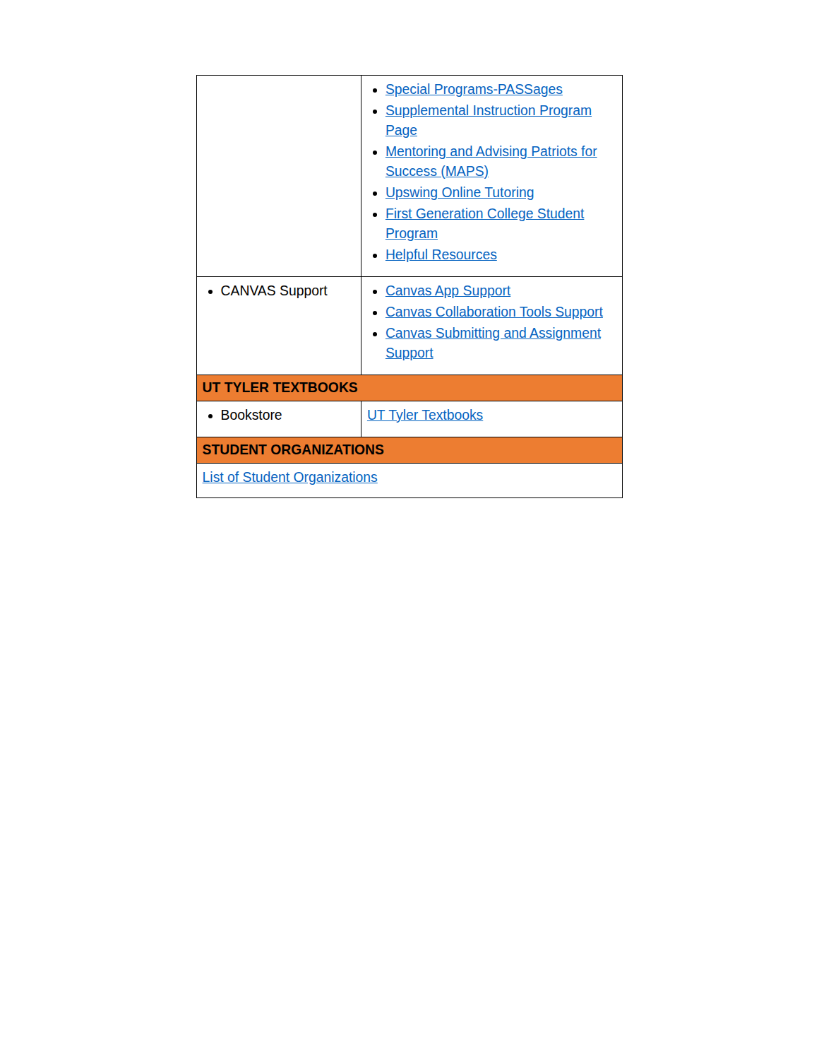| | Special Programs-PASSages Supplemental Instruction Program Page Mentoring and Advising Patriots for Success (MAPS) Upswing Online Tutoring First Generation College Student Program Helpful Resources |
| CANVAS Support | Canvas App Support Canvas Collaboration Tools Support Canvas Submitting and Assignment Support |
| UT TYLER TEXTBOOKS |
| Bookstore | UT Tyler Textbooks |
| STUDENT ORGANIZATIONS |
| List of Student Organizations |